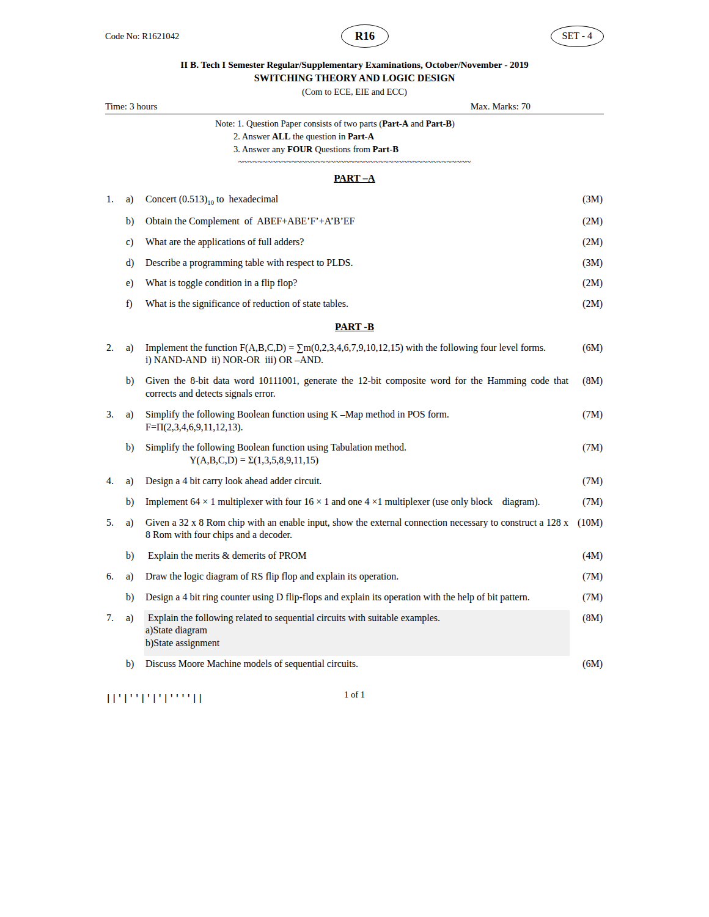Code No: R1621042
R16
SET - 4
II B. Tech I Semester Regular/Supplementary Examinations, October/November - 2019
SWITCHING THEORY AND LOGIC DESIGN
(Com to ECE, EIE and ECC)
Time: 3 hours
Max. Marks: 70
Note: 1. Question Paper consists of two parts (Part-A and Part-B)
2. Answer ALL the question in Part-A
3. Answer any FOUR Questions from Part-B
~~~~~~~~~~~~~~~~~~~~~~~~~~~~~~~~~~~~~~~~~~~~~~~~
PART –A
| 1. | a) | Concert (0.513) 10 to hexadecimal | (3M) |
| | b) | Obtain the Complement of ABEF+ABE’F’+A’B’EF | (2M) |
| | c) | What are the applications of full adders? | (2M) |
| | d) | Describe a programming table with respect to PLDS. | (3M) |
| | e) | What is toggle condition in a flip flop? | (2M) |
| | f) | What is the significance of reduction of state tables. | (2M) |
PART -B
| 2. | a) | Implement the function F(A,B,C,D) = ∑m(0,2,3,4,6,7,9,10,12,15) with the following four level forms. i) NAND-AND ii) NOR-OR iii) OR –AND. | (6M) |
| | b) | Given the 8-bit data word 10111001, generate the 12-bit composite word for the Hamming code that corrects and detects signals error. | (8M) |
| 3. | a) | Simplify the following Boolean function using K –Map method in POS form. F=Π(2,3,4,6,9,11,12,13). | (7M) |
| | b) | Simplify the following Boolean function using Tabulation method. Y(A,B,C,D) = Σ(1,3,5,8,9,11,15) | (7M) |
| 4. | a) | Design a 4 bit carry look ahead adder circuit. | (7M) |
| | b) | Implement 64 × 1 multiplexer with four 16 × 1 and one 4 ×1 multiplexer (use only block diagram). | (7M) |
| 5. | a) | Given a 32 x 8 Rom chip with an enable input, show the external connection necessary to construct a 128 x 8 Rom with four chips and a decoder. | (10M) |
| | b) | Explain the merits & demerits of PROM | (4M) |
| 6. | a) | Draw the logic diagram of RS flip flop and explain its operation. | (7M) |
| | b) | Design a 4 bit ring counter using D flip-flops and explain its operation with the help of bit pattern. | (7M) |
| 7. | a) | Explain the following related to sequential circuits with suitable examples. a)State diagram b)State assignment | (8M) |
| | b) | Discuss Moore Machine models of sequential circuits. | (6M) |
1 of 1
||'|''|'|'|''''||